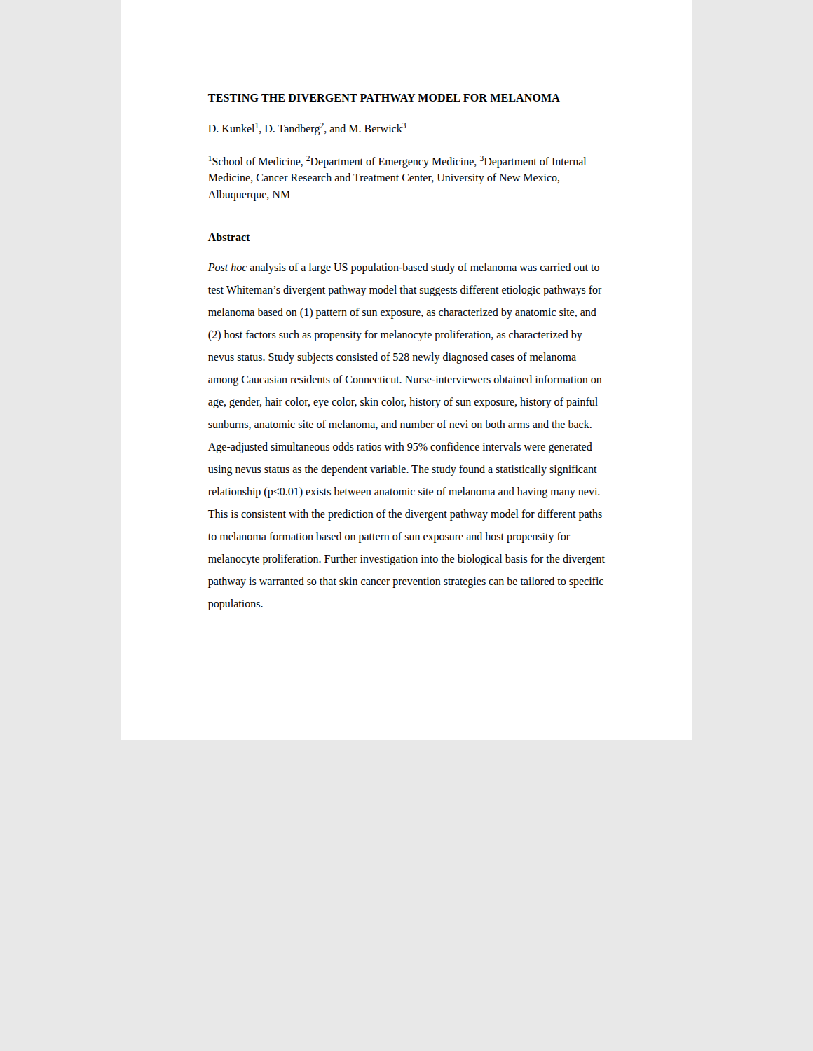Testing the Divergent Pathway Model for Melanoma
D. Kunkel1, D. Tandberg2, and M. Berwick3
1School of Medicine, 2Department of Emergency Medicine, 3Department of Internal Medicine, Cancer Research and Treatment Center, University of New Mexico, Albuquerque, NM
Abstract
Post hoc analysis of a large US population-based study of melanoma was carried out to test Whiteman’s divergent pathway model that suggests different etiologic pathways for melanoma based on (1) pattern of sun exposure, as characterized by anatomic site, and (2) host factors such as propensity for melanocyte proliferation, as characterized by nevus status. Study subjects consisted of 528 newly diagnosed cases of melanoma among Caucasian residents of Connecticut. Nurse-interviewers obtained information on age, gender, hair color, eye color, skin color, history of sun exposure, history of painful sunburns, anatomic site of melanoma, and number of nevi on both arms and the back. Age-adjusted simultaneous odds ratios with 95% confidence intervals were generated using nevus status as the dependent variable. The study found a statistically significant relationship (p<0.01) exists between anatomic site of melanoma and having many nevi. This is consistent with the prediction of the divergent pathway model for different paths to melanoma formation based on pattern of sun exposure and host propensity for melanocyte proliferation. Further investigation into the biological basis for the divergent pathway is warranted so that skin cancer prevention strategies can be tailored to specific populations.